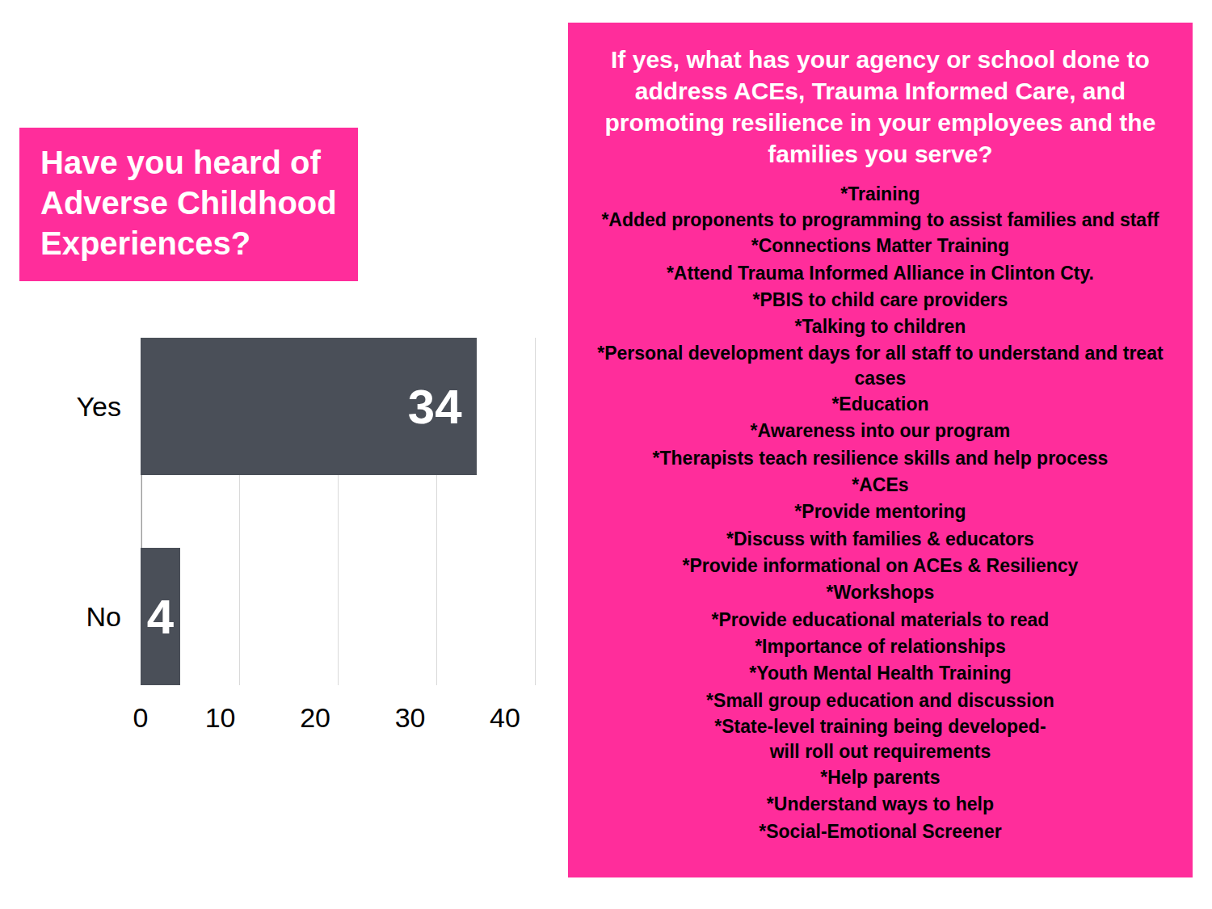Have you heard of
Adverse Childhood
Experiences?
Yes
34
No
4
010203040
If yes, what has your agency or school done to address ACEs, Trauma Informed Care, and promoting resilience in your employees and the families you serve?
Training
Added proponents to programming to assist families and staff
Connections Matter Training
Attend Trauma Informed Alliance in Clinton Cty.
PBIS to child care providers
Talking to children
Personal development days for all staff to understand and treat cases
Education
Awareness into our program
Therapists teach resilience skills and help process
ACEs
Provide mentoring
Discuss with families & educators
Provide informational on ACEs & Resiliency
Workshops
Provide educational materials to read
Importance of relationships
Youth Mental Health Training
Small group education and discussion
State-level training being developed-
will roll out requirements
Help parents
Understand ways to help
Social-Emotional Screener